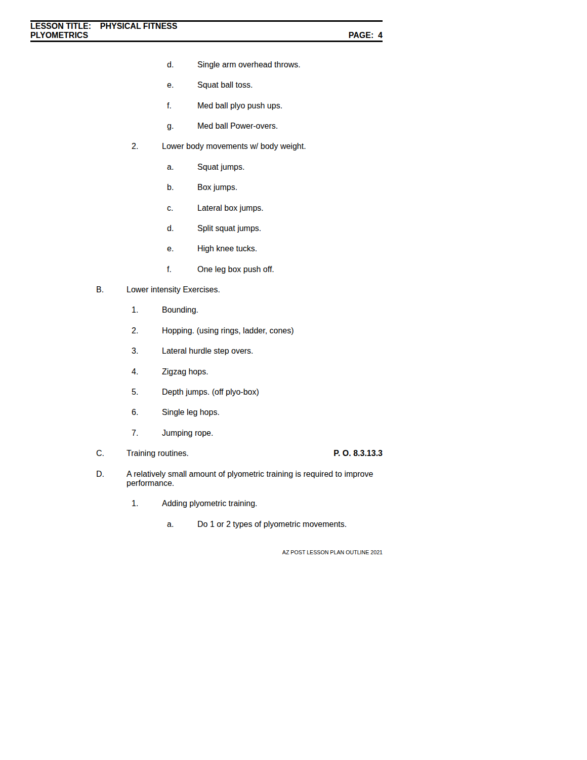LESSON TITLE: PHYSICAL FITNESS
PLYOMETRICS PAGE: 4
d. Single arm overhead throws.
e. Squat ball toss.
f. Med ball plyo push ups.
g. Med ball Power-overs.
2. Lower body movements w/ body weight.
a. Squat jumps.
b. Box jumps.
c. Lateral box jumps.
d. Split squat jumps.
e. High knee tucks.
f. One leg box push off.
B. Lower intensity Exercises.
1. Bounding.
2. Hopping. (using rings, ladder, cones)
3. Lateral hurdle step overs.
4. Zigzag hops.
5. Depth jumps. (off plyo-box)
6. Single leg hops.
7. Jumping rope.
C. Training routines. P. O. 8.3.13.3
D. A relatively small amount of plyometric training is required to improve performance.
1. Adding plyometric training.
a. Do 1 or 2 types of plyometric movements.
AZ POST LESSON PLAN OUTLINE 2021